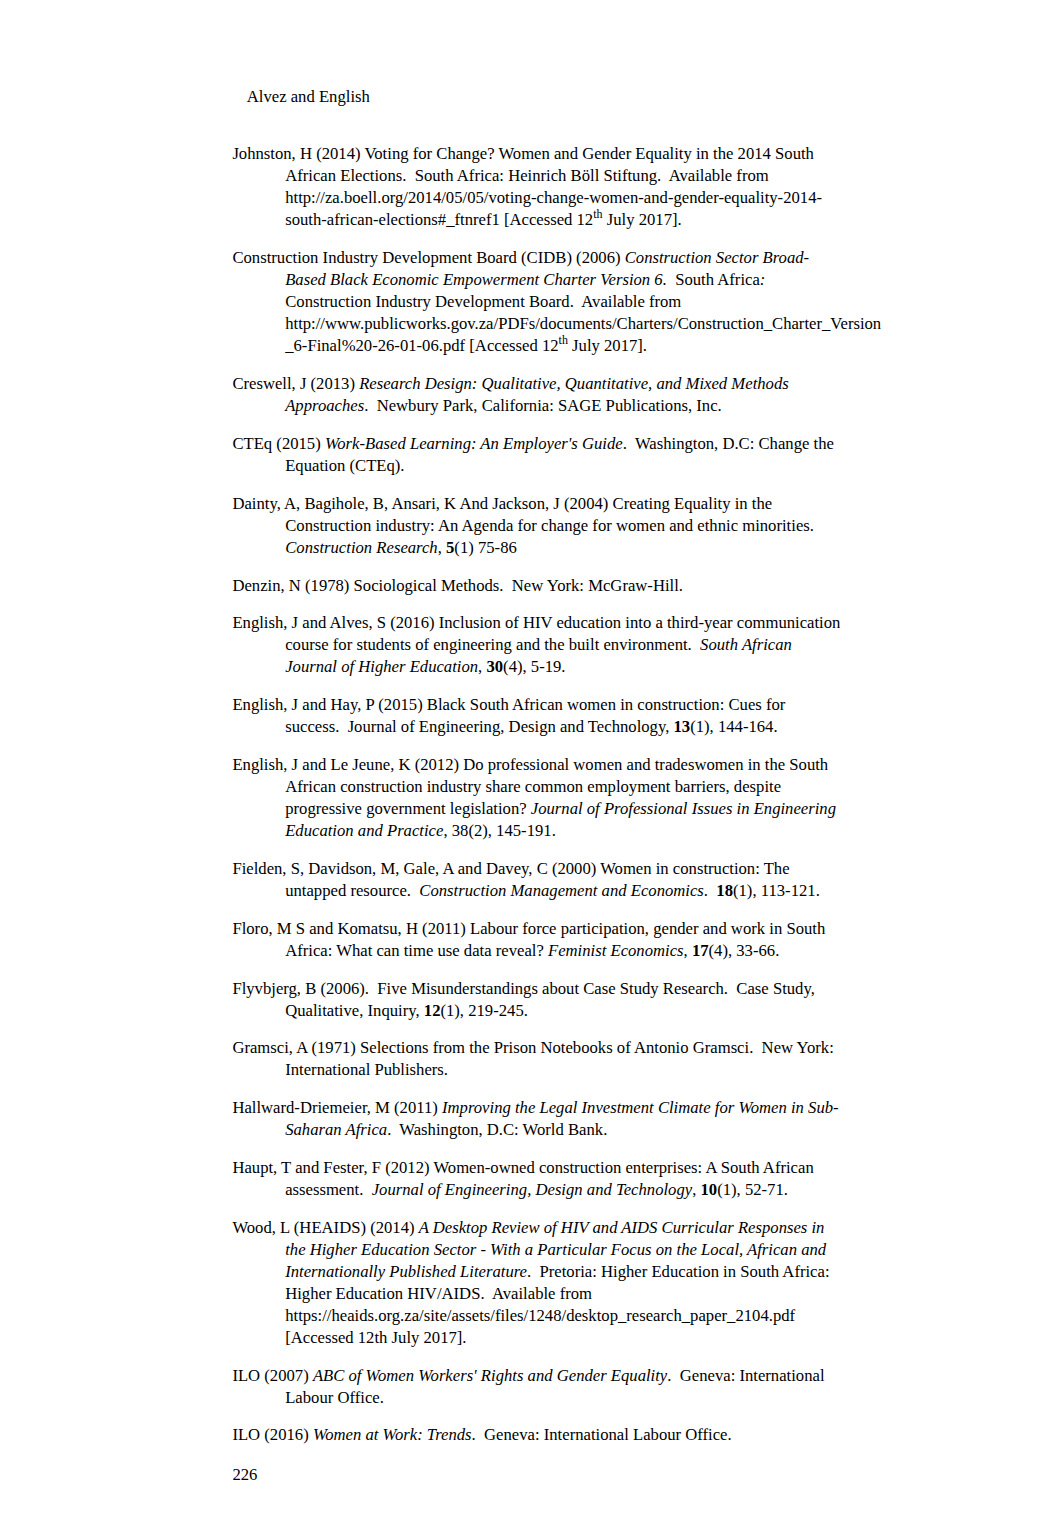Alvez and English
Johnston, H (2014) Voting for Change? Women and Gender Equality in the 2014 South African Elections. South Africa: Heinrich Böll Stiftung. Available from http://za.boell.org/2014/05/05/voting-change-women-and-gender-equality-2014-south-african-elections#_ftnref1 [Accessed 12th July 2017].
Construction Industry Development Board (CIDB) (2006) Construction Sector Broad-Based Black Economic Empowerment Charter Version 6. South Africa: Construction Industry Development Board. Available from http://www.publicworks.gov.za/PDFs/documents/Charters/Construction_Charter_Version _6-Final%20-26-01-06.pdf [Accessed 12th July 2017].
Creswell, J (2013) Research Design: Qualitative, Quantitative, and Mixed Methods Approaches. Newbury Park, California: SAGE Publications, Inc.
CTEq (2015) Work-Based Learning: An Employer's Guide. Washington, D.C: Change the Equation (CTEq).
Dainty, A, Bagihole, B, Ansari, K And Jackson, J (2004) Creating Equality in the Construction industry: An Agenda for change for women and ethnic minorities. Construction Research, 5(1) 75-86
Denzin, N (1978) Sociological Methods. New York: McGraw-Hill.
English, J and Alves, S (2016) Inclusion of HIV education into a third-year communication course for students of engineering and the built environment. South African Journal of Higher Education, 30(4), 5-19.
English, J and Hay, P (2015) Black South African women in construction: Cues for success. Journal of Engineering, Design and Technology, 13(1), 144-164.
English, J and Le Jeune, K (2012) Do professional women and tradeswomen in the South African construction industry share common employment barriers, despite progressive government legislation? Journal of Professional Issues in Engineering Education and Practice, 38(2), 145-191.
Fielden, S, Davidson, M, Gale, A and Davey, C (2000) Women in construction: The untapped resource. Construction Management and Economics. 18(1), 113-121.
Floro, M S and Komatsu, H (2011) Labour force participation, gender and work in South Africa: What can time use data reveal? Feminist Economics, 17(4), 33-66.
Flyvbjerg, B (2006). Five Misunderstandings about Case Study Research. Case Study, Qualitative, Inquiry, 12(1), 219-245.
Gramsci, A (1971) Selections from the Prison Notebooks of Antonio Gramsci. New York: International Publishers.
Hallward-Driemeier, M (2011) Improving the Legal Investment Climate for Women in Sub-Saharan Africa. Washington, D.C: World Bank.
Haupt, T and Fester, F (2012) Women-owned construction enterprises: A South African assessment. Journal of Engineering, Design and Technology, 10(1), 52-71.
Wood, L (HEAIDS) (2014) A Desktop Review of HIV and AIDS Curricular Responses in the Higher Education Sector - With a Particular Focus on the Local, African and Internationally Published Literature. Pretoria: Higher Education in South Africa: Higher Education HIV/AIDS. Available from https://heaids.org.za/site/assets/files/1248/desktop_research_paper_2104.pdf [Accessed 12th July 2017].
ILO (2007) ABC of Women Workers' Rights and Gender Equality. Geneva: International Labour Office.
ILO (2016) Women at Work: Trends. Geneva: International Labour Office.
226